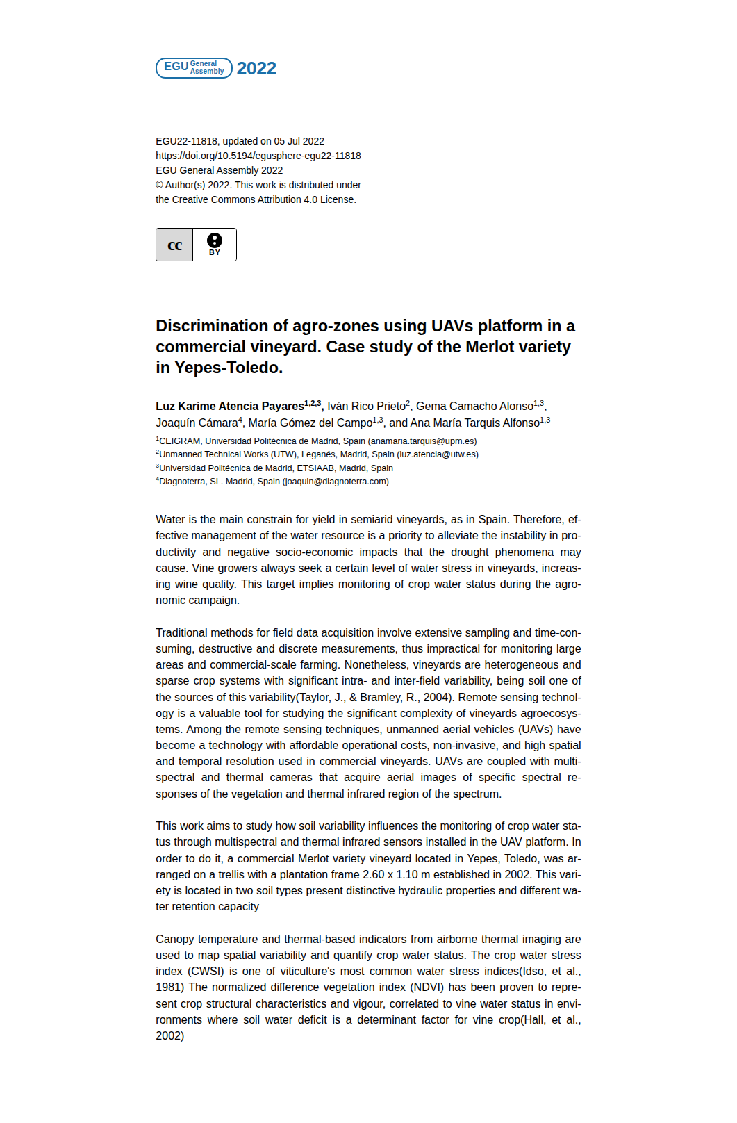EGU General
Assembly 2022
EGU22-11818, updated on 05 Jul 2022
https://doi.org/10.5194/egusphere-egu22-11818
EGU General Assembly 2022
© Author(s) 2022. This work is distributed under
the Creative Commons Attribution 4.0 License.
| cc | BY |
Discrimination of agro-zones using UAVs platform in a commercial vineyard. Case study of the Merlot variety in Yepes-Toledo.
Luz Karime Atencia Payares1,2,3, Iván Rico Prieto2, Gema Camacho Alonso1,3, Joaquín Cámara4, María Gómez del Campo1,3, and Ana María Tarquis Alfonso1,3
1CEIGRAM, Universidad Politécnica de Madrid, Spain (anamaria.tarquis@upm.es)
2Unmanned Technical Works (UTW), Leganés, Madrid, Spain (luz.atencia@utw.es)
3Universidad Politécnica de Madrid, ETSIAAB, Madrid, Spain
4Diagnoterra, SL. Madrid, Spain (joaquin@diagnoterra.com)
Water is the main constrain for yield in semiarid vineyards, as in Spain. Therefore, effective management of the water resource is a priority to alleviate the instability in productivity and negative socio-economic impacts that the drought phenomena may cause. Vine growers always seek a certain level of water stress in vineyards, increasing wine quality. This target implies monitoring of crop water status during the agronomic campaign.
Traditional methods for field data acquisition involve extensive sampling and time-consuming, destructive and discrete measurements, thus impractical for monitoring large areas and commercial-scale farming. Nonetheless, vineyards are heterogeneous and sparse crop systems with significant intra- and inter-field variability, being soil one of the sources of this variability(Taylor, J., & Bramley, R., 2004). Remote sensing technology is a valuable tool for studying the significant complexity of vineyards agroecosystems. Among the remote sensing techniques, unmanned aerial vehicles (UAVs) have become a technology with affordable operational costs, non-invasive, and high spatial and temporal resolution used in commercial vineyards. UAVs are coupled with multispectral and thermal cameras that acquire aerial images of specific spectral responses of the vegetation and thermal infrared region of the spectrum.
This work aims to study how soil variability influences the monitoring of crop water status through multispectral and thermal infrared sensors installed in the UAV platform. In order to do it, a commercial Merlot variety vineyard located in Yepes, Toledo, was arranged on a trellis with a plantation frame 2.60 x 1.10 m established in 2002. This variety is located in two soil types present distinctive hydraulic properties and different water retention capacity
Canopy temperature and thermal-based indicators from airborne thermal imaging are used to map spatial variability and quantify crop water status. The crop water stress index (CWSI) is one of viticulture's most common water stress indices(Idso, et al., 1981) The normalized difference vegetation index (NDVI) has been proven to represent crop structural characteristics and vigour, correlated to vine water status in environments where soil water deficit is a determinant factor for vine crop(Hall, et al., 2002)